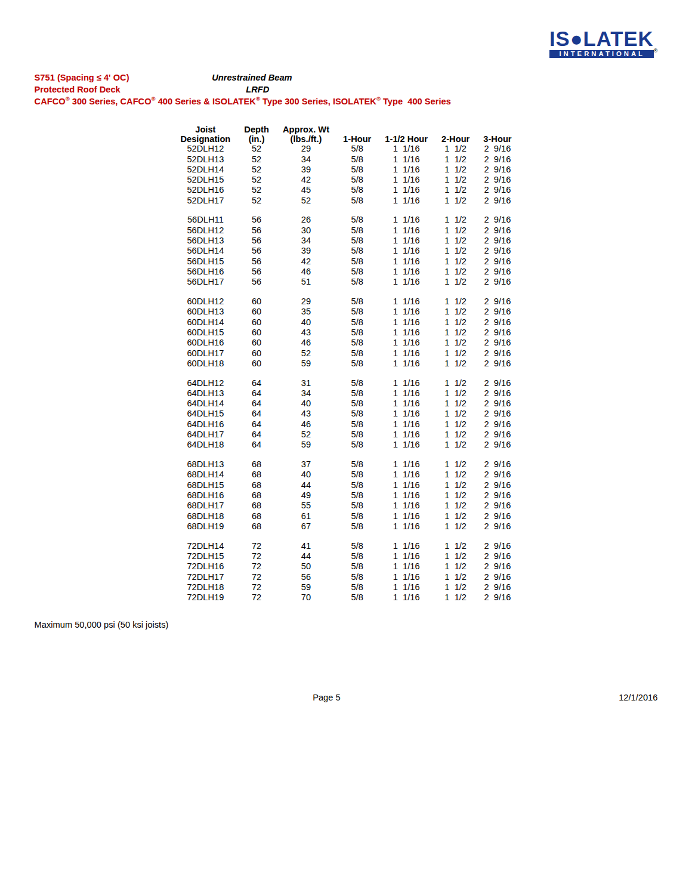IS●LATEK
INTERNATIONAL
®
S751 (Spacing ≤ 4' OC) Unrestrained Beam
Protected Roof Deck LRFD
CAFCO® 300 Series, CAFCO® 400 Series & ISOLATEK® Type 300 Series, ISOLATEK® Type 400 Series
| Joist | Depth | Approx. Wt | | | | |
| --- | --- | --- | --- | --- | --- | --- |
| Designation | (in.) | (lbs./ft.) | 1-Hour | 1-1/2 Hour | 2-Hour | 3-Hour |
| 52DLH12 | 52 | 29 | 5/8 | 1 1/16 | 1 1/2 | 2 9/16 |
| 52DLH13 | 52 | 34 | 5/8 | 1 1/16 | 1 1/2 | 2 9/16 |
| 52DLH14 | 52 | 39 | 5/8 | 1 1/16 | 1 1/2 | 2 9/16 |
| 52DLH15 | 52 | 42 | 5/8 | 1 1/16 | 1 1/2 | 2 9/16 |
| 52DLH16 | 52 | 45 | 5/8 | 1 1/16 | 1 1/2 | 2 9/16 |
| 52DLH17 | 52 | 52 | 5/8 | 1 1/16 | 1 1/2 | 2 9/16 |
| 56DLH11 | 56 | 26 | 5/8 | 1 1/16 | 1 1/2 | 2 9/16 |
| 56DLH12 | 56 | 30 | 5/8 | 1 1/16 | 1 1/2 | 2 9/16 |
| 56DLH13 | 56 | 34 | 5/8 | 1 1/16 | 1 1/2 | 2 9/16 |
| 56DLH14 | 56 | 39 | 5/8 | 1 1/16 | 1 1/2 | 2 9/16 |
| 56DLH15 | 56 | 42 | 5/8 | 1 1/16 | 1 1/2 | 2 9/16 |
| 56DLH16 | 56 | 46 | 5/8 | 1 1/16 | 1 1/2 | 2 9/16 |
| 56DLH17 | 56 | 51 | 5/8 | 1 1/16 | 1 1/2 | 2 9/16 |
| 60DLH12 | 60 | 29 | 5/8 | 1 1/16 | 1 1/2 | 2 9/16 |
| 60DLH13 | 60 | 35 | 5/8 | 1 1/16 | 1 1/2 | 2 9/16 |
| 60DLH14 | 60 | 40 | 5/8 | 1 1/16 | 1 1/2 | 2 9/16 |
| 60DLH15 | 60 | 43 | 5/8 | 1 1/16 | 1 1/2 | 2 9/16 |
| 60DLH16 | 60 | 46 | 5/8 | 1 1/16 | 1 1/2 | 2 9/16 |
| 60DLH17 | 60 | 52 | 5/8 | 1 1/16 | 1 1/2 | 2 9/16 |
| 60DLH18 | 60 | 59 | 5/8 | 1 1/16 | 1 1/2 | 2 9/16 |
| 64DLH12 | 64 | 31 | 5/8 | 1 1/16 | 1 1/2 | 2 9/16 |
| 64DLH13 | 64 | 34 | 5/8 | 1 1/16 | 1 1/2 | 2 9/16 |
| 64DLH14 | 64 | 40 | 5/8 | 1 1/16 | 1 1/2 | 2 9/16 |
| 64DLH15 | 64 | 43 | 5/8 | 1 1/16 | 1 1/2 | 2 9/16 |
| 64DLH16 | 64 | 46 | 5/8 | 1 1/16 | 1 1/2 | 2 9/16 |
| 64DLH17 | 64 | 52 | 5/8 | 1 1/16 | 1 1/2 | 2 9/16 |
| 64DLH18 | 64 | 59 | 5/8 | 1 1/16 | 1 1/2 | 2 9/16 |
| 68DLH13 | 68 | 37 | 5/8 | 1 1/16 | 1 1/2 | 2 9/16 |
| 68DLH14 | 68 | 40 | 5/8 | 1 1/16 | 1 1/2 | 2 9/16 |
| 68DLH15 | 68 | 44 | 5/8 | 1 1/16 | 1 1/2 | 2 9/16 |
| 68DLH16 | 68 | 49 | 5/8 | 1 1/16 | 1 1/2 | 2 9/16 |
| 68DLH17 | 68 | 55 | 5/8 | 1 1/16 | 1 1/2 | 2 9/16 |
| 68DLH18 | 68 | 61 | 5/8 | 1 1/16 | 1 1/2 | 2 9/16 |
| 68DLH19 | 68 | 67 | 5/8 | 1 1/16 | 1 1/2 | 2 9/16 |
| 72DLH14 | 72 | 41 | 5/8 | 1 1/16 | 1 1/2 | 2 9/16 |
| 72DLH15 | 72 | 44 | 5/8 | 1 1/16 | 1 1/2 | 2 9/16 |
| 72DLH16 | 72 | 50 | 5/8 | 1 1/16 | 1 1/2 | 2 9/16 |
| 72DLH17 | 72 | 56 | 5/8 | 1 1/16 | 1 1/2 | 2 9/16 |
| 72DLH18 | 72 | 59 | 5/8 | 1 1/16 | 1 1/2 | 2 9/16 |
| 72DLH19 | 72 | 70 | 5/8 | 1 1/16 | 1 1/2 | 2 9/16 |
Maximum 50,000 psi (50 ksi joists)
Page 5 12/1/2016